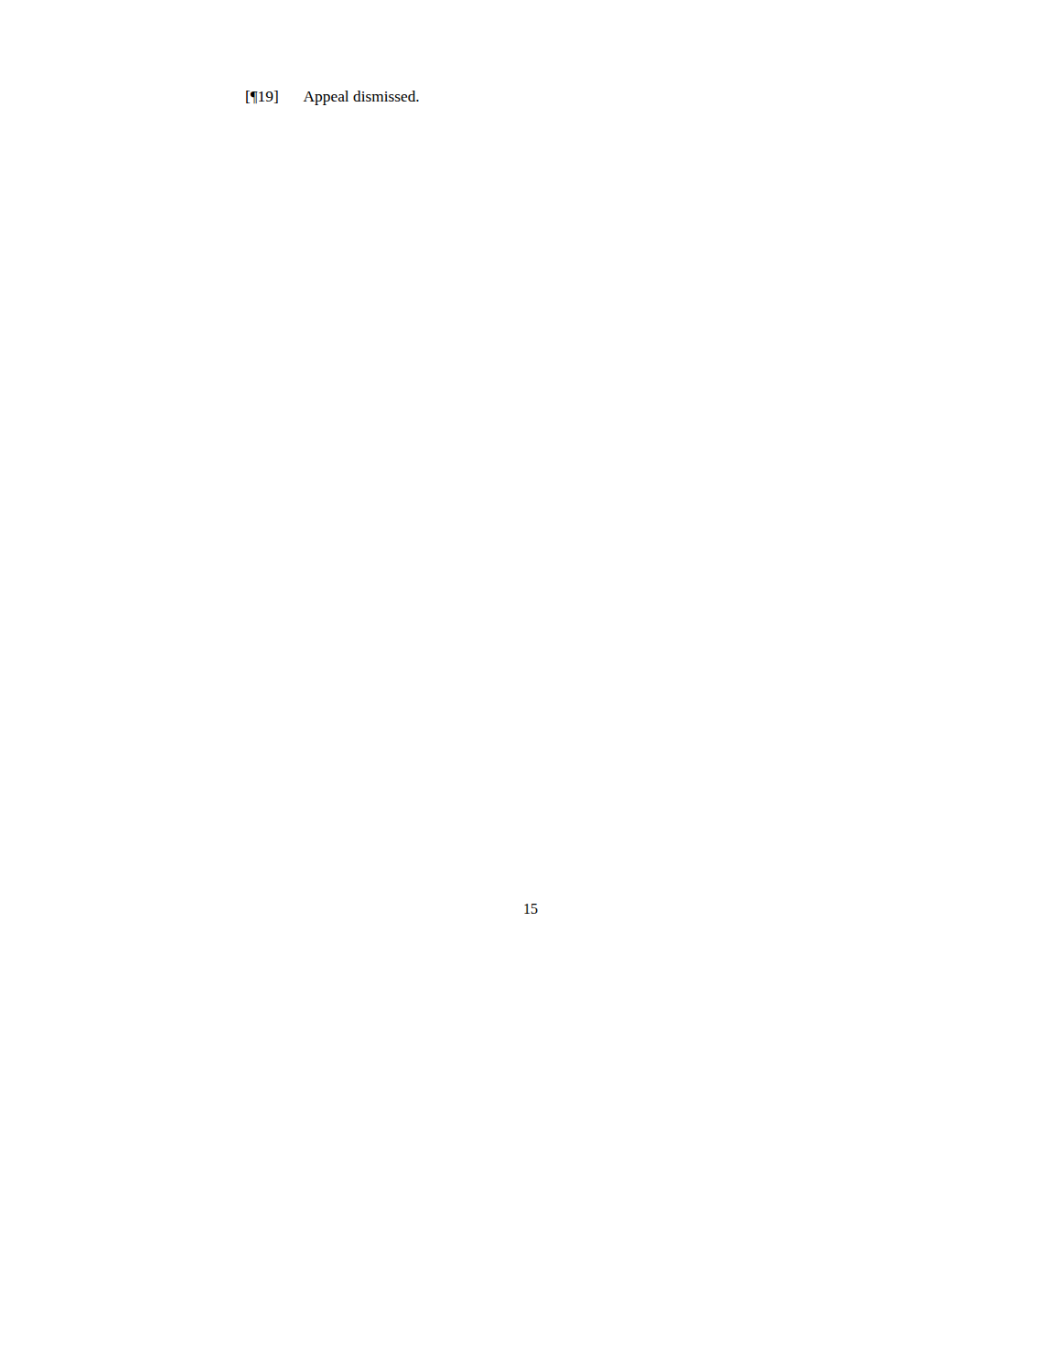[¶19] Appeal dismissed.
15